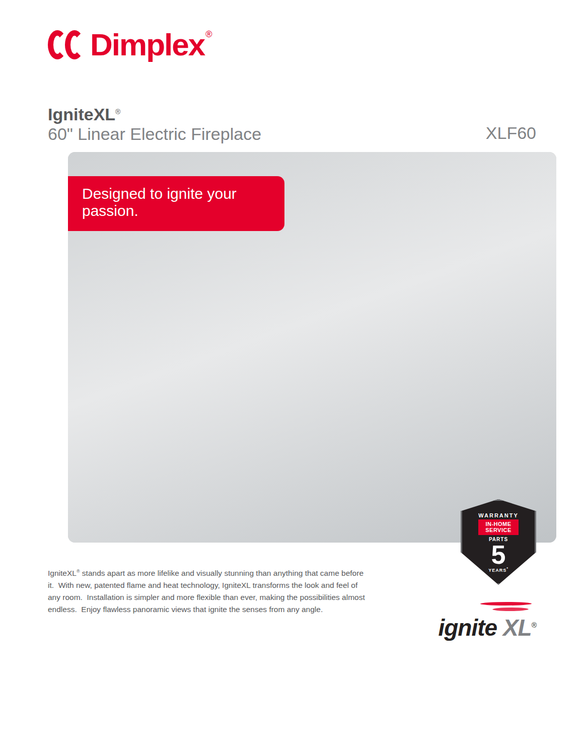Dimplex®
IgniteXL®
60" Linear Electric Fireplace
XLF60
Designed to ignite your passion.
IgniteXL® stands apart as more lifelike and visually stunning than anything that came before it. With new, patented flame and heat technology, IgniteXL transforms the look and feel of any room. Installation is simpler and more flexible than ever, making the possibilities almost endless. Enjoy flawless panoramic views that ignite the senses from any angle.
WARRANTY
IN-HOME
SERVICE
PARTS
5
YEARS*
ignite XL®